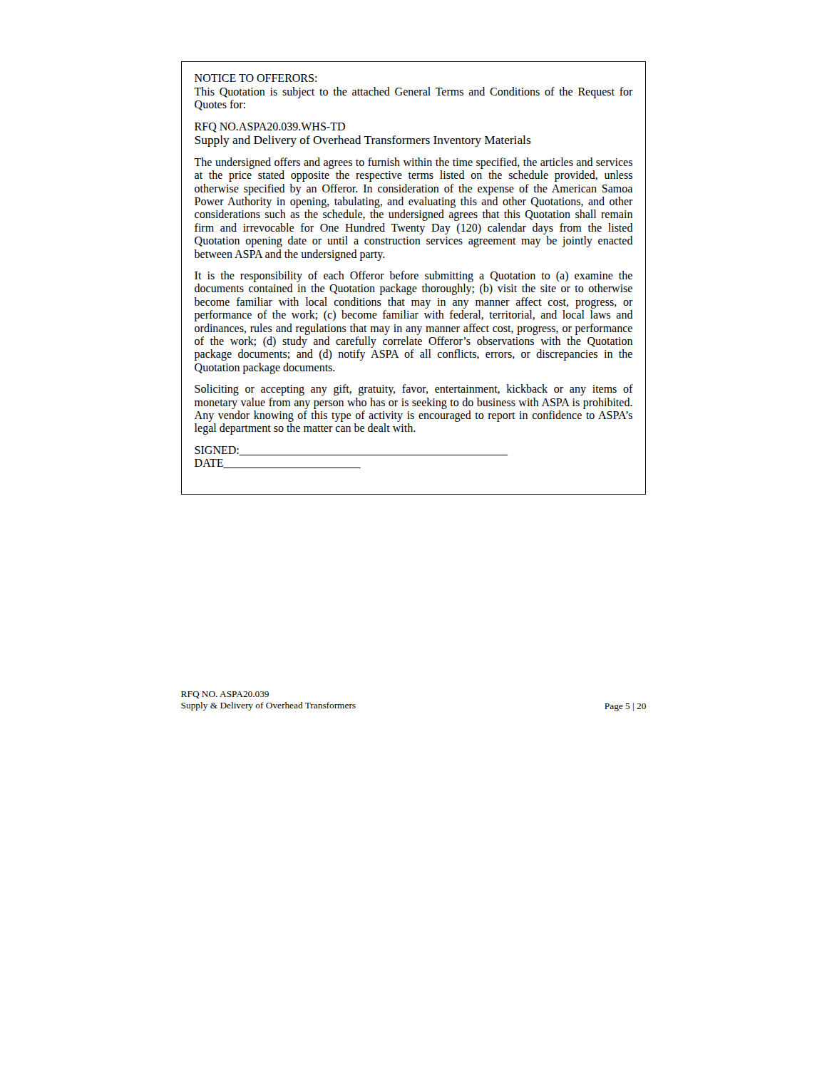NOTICE TO OFFERORS:
This Quotation is subject to the attached General Terms and Conditions of the Request for Quotes for:
RFQ NO.ASPA20.039.WHS-TD Supply and Delivery of Overhead Transformers Inventory Materials
The undersigned offers and agrees to furnish within the time specified, the articles and services at the price stated opposite the respective terms listed on the schedule provided, unless otherwise specified by an Offeror. In consideration of the expense of the American Samoa Power Authority in opening, tabulating, and evaluating this and other Quotations, and other considerations such as the schedule, the undersigned agrees that this Quotation shall remain firm and irrevocable for One Hundred Twenty Day (120) calendar days from the listed Quotation opening date or until a construction services agreement may be jointly enacted between ASPA and the undersigned party.
It is the responsibility of each Offeror before submitting a Quotation to (a) examine the documents contained in the Quotation package thoroughly; (b) visit the site or to otherwise become familiar with local conditions that may in any manner affect cost, progress, or performance of the work; (c) become familiar with federal, territorial, and local laws and ordinances, rules and regulations that may in any manner affect cost, progress, or performance of the work; (d) study and carefully correlate Offeror’s observations with the Quotation package documents; and (d) notify ASPA of all conflicts, errors, or discrepancies in the Quotation package documents.
Soliciting or accepting any gift, gratuity, favor, entertainment, kickback or any items of monetary value from any person who has or is seeking to do business with ASPA is prohibited. Any vendor knowing of this type of activity is encouraged to report in confidence to ASPA’s legal department so the matter can be dealt with.
SIGNED:_______________________________________________ DATE________________________
RFQ NO. ASPA20.039
Supply & Delivery of Overhead Transformers
Page 5 | 20